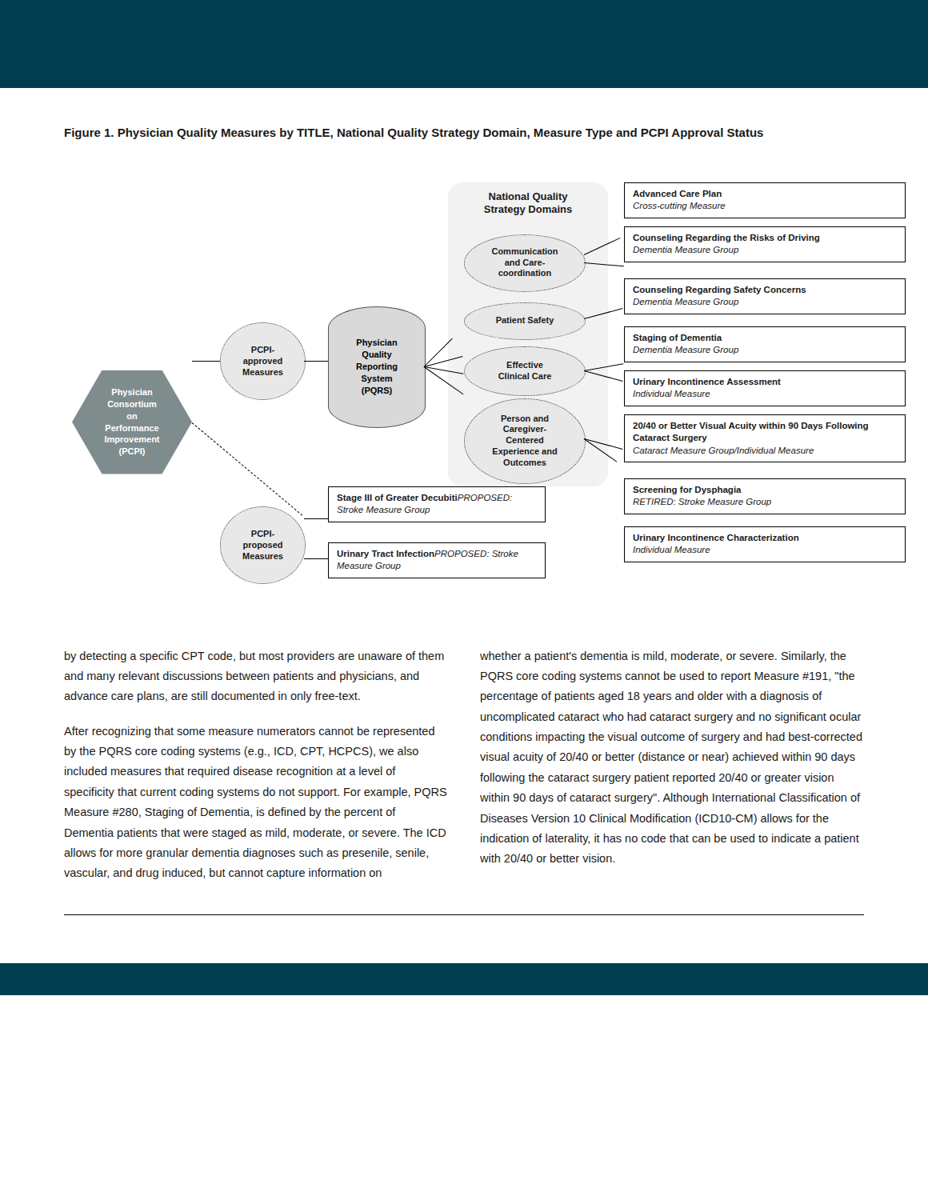Figure 1. Physician Quality Measures by TITLE, National Quality Strategy Domain, Measure Type and PCPI Approval Status
Physician
Consortium
on
Performance
Improvement
(PCPI)
PCPI-
approved
Measures
PCPI-
proposed
Measures
Physician
Quality
Reporting
System
(PQRS)
National Quality
Strategy Domains
Communication
and Care-
coordination
Patient Safety
Effective
Clinical Care
Person and
Caregiver-
Centered
Experience and
Outcomes
Advanced Care Plan Cross-cutting Measure
Counseling Regarding the Risks of Driving Dementia Measure Group
Counseling Regarding Safety Concerns Dementia Measure Group
Staging of Dementia Dementia Measure Group
Urinary Incontinence Assessment Individual Measure
20/40 or Better Visual Acuity within 90 Days Following Cataract Surgery Cataract Measure Group/Individual Measure
Screening for Dysphagia RETIRED: Stroke Measure Group
Urinary Incontinence Characterization Individual Measure
Stage III of Greater Decubiti PROPOSED: Stroke Measure Group
Urinary Tract Infection PROPOSED: Stroke Measure Group
by detecting a specific CPT code, but most providers are unaware of them and many relevant discussions between patients and physicians, and advance care plans, are still documented in only free-text.
After recognizing that some measure numerators cannot be represented by the PQRS core coding systems (e.g., ICD, CPT, HCPCS), we also included measures that required disease recognition at a level of specificity that current coding systems do not support. For example, PQRS Measure #280, Staging of Dementia, is defined by the percent of Dementia patients that were staged as mild, moderate, or severe. The ICD allows for more granular dementia diagnoses such as presenile, senile, vascular, and drug induced, but cannot capture information on
whether a patient's dementia is mild, moderate, or severe. Similarly, the PQRS core coding systems cannot be used to report Measure #191, "the percentage of patients aged 18 years and older with a diagnosis of uncomplicated cataract who had cataract surgery and no significant ocular conditions impacting the visual outcome of surgery and had best-corrected visual acuity of 20/40 or better (distance or near) achieved within 90 days following the cataract surgery patient reported 20/40 or greater vision within 90 days of cataract surgery". Although International Classification of Diseases Version 10 Clinical Modification (ICD10-CM) allows for the indication of laterality, it has no code that can be used to indicate a patient with 20/40 or better vision.